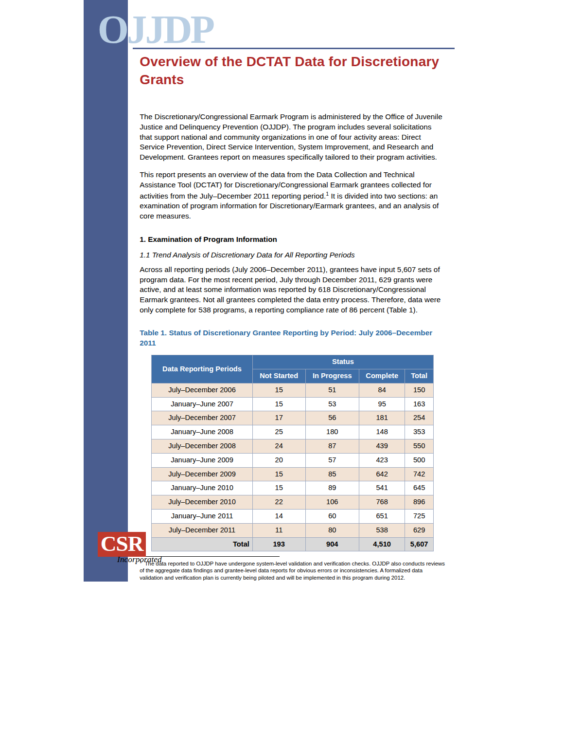OJJDP
Overview of the DCTAT Data for Discretionary Grants
The Discretionary/Congressional Earmark Program is administered by the Office of Juvenile Justice and Delinquency Prevention (OJJDP). The program includes several solicitations that support national and community organizations in one of four activity areas: Direct Service Prevention, Direct Service Intervention, System Improvement, and Research and Development. Grantees report on measures specifically tailored to their program activities.
This report presents an overview of the data from the Data Collection and Technical Assistance Tool (DCTAT) for Discretionary/Congressional Earmark grantees collected for activities from the July–December 2011 reporting period.1 It is divided into two sections: an examination of program information for Discretionary/Earmark grantees, and an analysis of core measures.
1. Examination of Program Information
1.1 Trend Analysis of Discretionary Data for All Reporting Periods
Across all reporting periods (July 2006–December 2011), grantees have input 5,607 sets of program data. For the most recent period, July through December 2011, 629 grants were active, and at least some information was reported by 618 Discretionary/Congressional Earmark grantees. Not all grantees completed the data entry process. Therefore, data were only complete for 538 programs, a reporting compliance rate of 86 percent (Table 1).
Table 1. Status of Discretionary Grantee Reporting by Period: July 2006–December 2011
| Data Reporting Periods | Status |
| --- | --- |
| Not Started | In Progress | Complete | Total |
| July–December 2006 | 15 | 51 | 84 | 150 |
| January–June 2007 | 15 | 53 | 95 | 163 |
| July–December 2007 | 17 | 56 | 181 | 254 |
| January–June 2008 | 25 | 180 | 148 | 353 |
| July–December 2008 | 24 | 87 | 439 | 550 |
| January–June 2009 | 20 | 57 | 423 | 500 |
| July–December 2009 | 15 | 85 | 642 | 742 |
| January–June 2010 | 15 | 89 | 541 | 645 |
| July–December 2010 | 22 | 106 | 768 | 896 |
| January–June 2011 | 14 | 60 | 651 | 725 |
| July–December 2011 | 11 | 80 | 538 | 629 |
| Total | 193 | 904 | 4,510 | 5,607 |
1 The data reported to OJJDP have undergone system-level validation and verification checks. OJJDP also conducts reviews of the aggregate data findings and grantee-level data reports for obvious errors or inconsistencies. A formalized data validation and verification plan is currently being piloted and will be implemented in this program during 2012.
CSR Incorporated